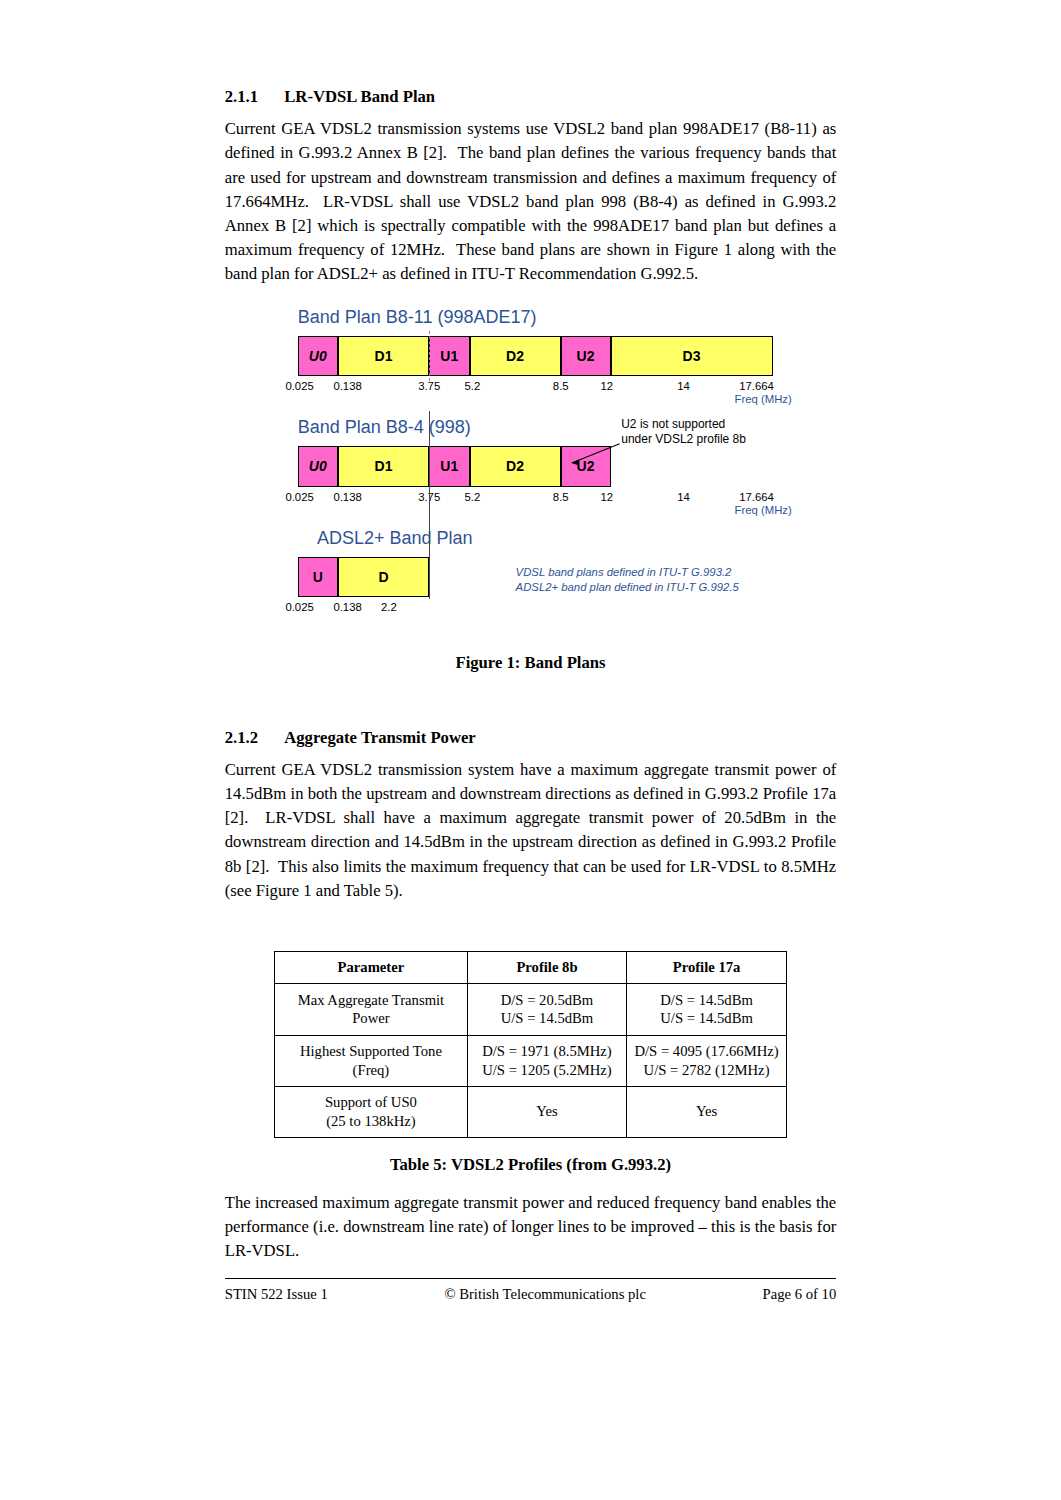2.1.1 LR-VDSL Band Plan
Current GEA VDSL2 transmission systems use VDSL2 band plan 998ADE17 (B8-11) as defined in G.993.2 Annex B [2]. The band plan defines the various frequency bands that are used for upstream and downstream transmission and defines a maximum frequency of 17.664MHz. LR-VDSL shall use VDSL2 band plan 998 (B8-4) as defined in G.993.2 Annex B [2] which is spectrally compatible with the 998ADE17 band plan but defines a maximum frequency of 12MHz. These band plans are shown in Figure 1 along with the band plan for ADSL2+ as defined in ITU-T Recommendation G.992.5.
Band Plan B8-11 (998ADE17)
U0
D1
U1
D2
U2
D3
0.025
0.138
3.75
5.2
8.5
12
14
17.664
Freq (MHz)
Band Plan B8-4 (998)
U0
D1
U1
D2
U2
0.025
0.138
3.75
5.2
8.5
12
14
17.664
Freq (MHz)
ADSL2+ Band Plan
U
D
0.025
0.138
2.2
U2 is not supported
under VDSL2 profile 8b
VDSL band plans defined in ITU-T G.993.2
ADSL2+ band plan defined in ITU-T G.992.5
Figure 1: Band Plans
2.1.2 Aggregate Transmit Power
Current GEA VDSL2 transmission system have a maximum aggregate transmit power of 14.5dBm in both the upstream and downstream directions as defined in G.993.2 Profile 17a [2]. LR-VDSL shall have a maximum aggregate transmit power of 20.5dBm in the downstream direction and 14.5dBm in the upstream direction as defined in G.993.2 Profile 8b [2]. This also limits the maximum frequency that can be used for LR-VDSL to 8.5MHz (see Figure 1 and Table 5).
| Parameter | Profile 8b | Profile 17a |
| --- | --- | --- |
| Max Aggregate Transmit Power | D/S = 20.5dBm U/S = 14.5dBm | D/S = 14.5dBm U/S = 14.5dBm |
| Highest Supported Tone (Freq) | D/S = 1971 (8.5MHz) U/S = 1205 (5.2MHz) | D/S = 4095 (17.66MHz) U/S = 2782 (12MHz) |
| Support of US0 (25 to 138kHz) | Yes | Yes |
Table 5: VDSL2 Profiles (from G.993.2)
The increased maximum aggregate transmit power and reduced frequency band enables the performance (i.e. downstream line rate) of longer lines to be improved – this is the basis for LR-VDSL.
STIN 522 Issue 1
© British Telecommunications plc
Page 6 of 10